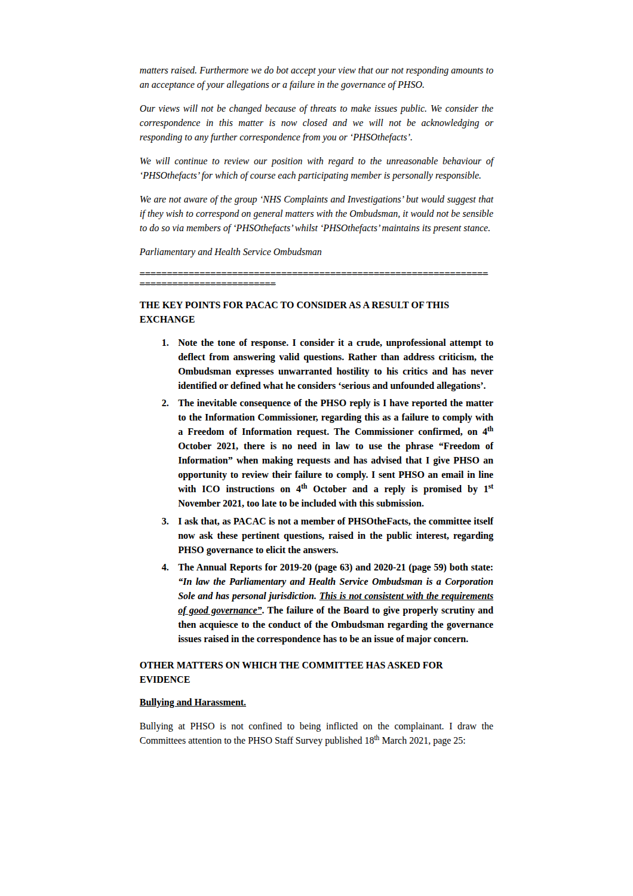matters raised. Furthermore we do bot accept your view that our not responding amounts to an acceptance of your allegations or a failure in the governance of PHSO.
Our views will not be changed because of threats to make issues public. We consider the correspondence in this matter is now closed and we will not be acknowledging or responding to any further correspondence from you or ‘PHSOthefacts’.
We will continue to review our position with regard to the unreasonable behaviour of ‘PHSOthefacts’ for which of course each participating member is personally responsible.
We are not aware of the group ‘NHS Complaints and Investigations’ but would suggest that if they wish to correspond on general matters with the Ombudsman, it would not be sensible to do so via members of ‘PHSOthefacts’ whilst ‘PHSOthefacts’ maintains its present stance.
Parliamentary and Health Service Ombudsman
=========================================================================================
THE KEY POINTS FOR PACAC TO CONSIDER AS A RESULT OF THIS EXCHANGE
Note the tone of response. I consider it a crude, unprofessional attempt to deflect from answering valid questions. Rather than address criticism, the Ombudsman expresses unwarranted hostility to his critics and has never identified or defined what he considers ‘serious and unfounded allegations’.
The inevitable consequence of the PHSO reply is I have reported the matter to the Information Commissioner, regarding this as a failure to comply with a Freedom of Information request. The Commissioner confirmed, on 4th October 2021, there is no need in law to use the phrase “Freedom of Information” when making requests and has advised that I give PHSO an opportunity to review their failure to comply. I sent PHSO an email in line with ICO instructions on 4th October and a reply is promised by 1st November 2021, too late to be included with this submission.
I ask that, as PACAC is not a member of PHSOtheFacts, the committee itself now ask these pertinent questions, raised in the public interest, regarding PHSO governance to elicit the answers.
The Annual Reports for 2019-20 (page 63) and 2020-21 (page 59) both state: “In law the Parliamentary and Health Service Ombudsman is a Corporation Sole and has personal jurisdiction. This is not consistent with the requirements of good governance”. The failure of the Board to give properly scrutiny and then acquiesce to the conduct of the Ombudsman regarding the governance issues raised in the correspondence has to be an issue of major concern.
OTHER MATTERS ON WHICH THE COMMITTEE HAS ASKED FOR EVIDENCE
Bullying and Harassment.
Bullying at PHSO is not confined to being inflicted on the complainant. I draw the Committees attention to the PHSO Staff Survey published 18th March 2021, page 25: